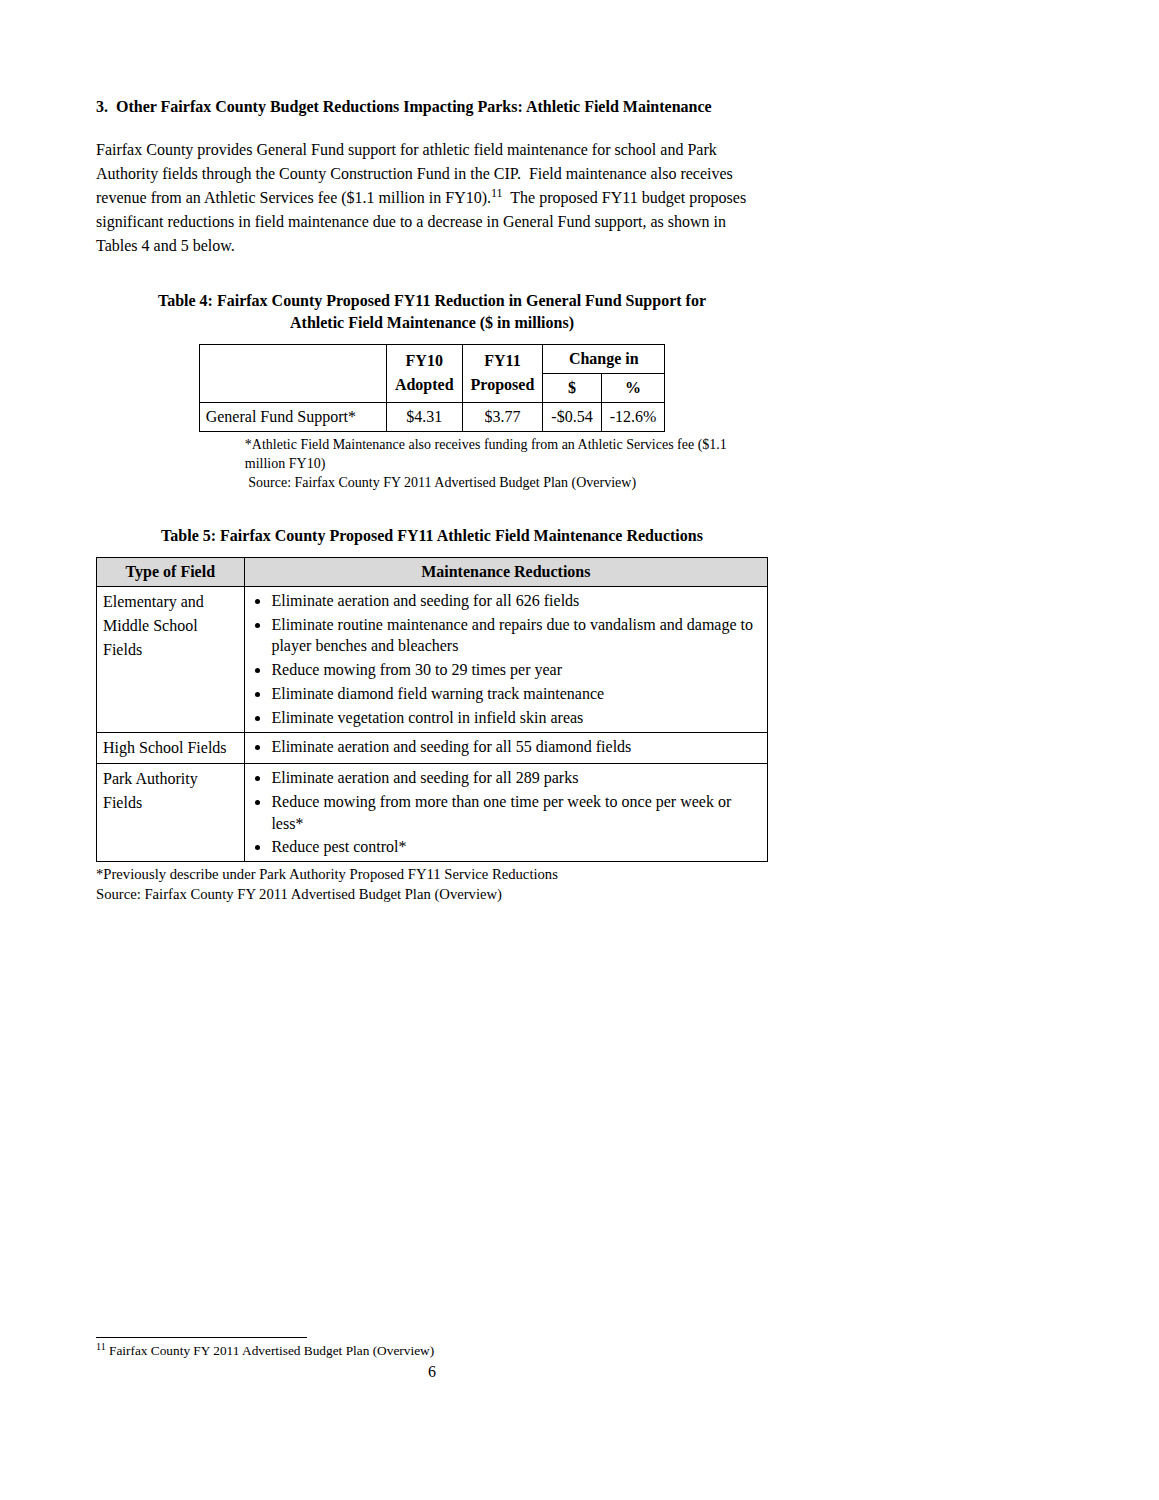3. Other Fairfax County Budget Reductions Impacting Parks: Athletic Field Maintenance
Fairfax County provides General Fund support for athletic field maintenance for school and Park Authority fields through the County Construction Fund in the CIP. Field maintenance also receives revenue from an Athletic Services fee ($1.1 million in FY10).11 The proposed FY11 budget proposes significant reductions in field maintenance due to a decrease in General Fund support, as shown in Tables 4 and 5 below.
Table 4: Fairfax County Proposed FY11 Reduction in General Fund Support for
Athletic Field Maintenance ($ in millions)
| | FY10 Adopted | FY11 Proposed | Change in |
| $ | % |
| General Fund Support* | $4.31 | $3.77 | -$0.54 | -12.6% |
*Athletic Field Maintenance also receives funding from an Athletic Services fee ($1.1 million FY10)
Source: Fairfax County FY 2011 Advertised Budget Plan (Overview)
Table 5: Fairfax County Proposed FY11 Athletic Field Maintenance Reductions
| Type of Field | Maintenance Reductions |
| --- | --- |
| Elementary and Middle School Fields | Eliminate aeration and seeding for all 626 fields Eliminate routine maintenance and repairs due to vandalism and damage to player benches and bleachers Reduce mowing from 30 to 29 times per year Eliminate diamond field warning track maintenance Eliminate vegetation control in infield skin areas |
| High School Fields | Eliminate aeration and seeding for all 55 diamond fields |
| Park Authority Fields | Eliminate aeration and seeding for all 289 parks Reduce mowing from more than one time per week to once per week or less* Reduce pest control* |
*Previously describe under Park Authority Proposed FY11 Service Reductions
Source: Fairfax County FY 2011 Advertised Budget Plan (Overview)
11 Fairfax County FY 2011 Advertised Budget Plan (Overview)
6